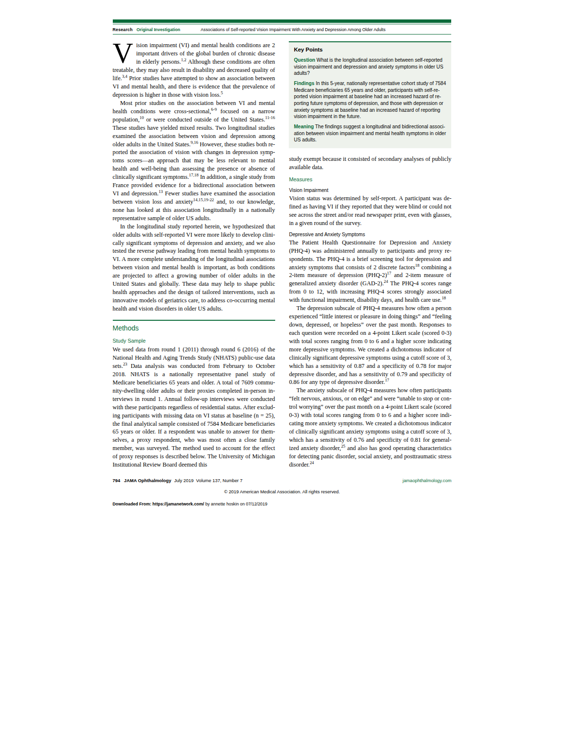Research Original Investigation Associations of Self-reported Vision Impairment With Anxiety and Depression Among Older Adults
Vision impairment (VI) and mental health conditions are 2 important drivers of the global burden of chronic disease in elderly persons.1,2 Although these conditions are often treatable, they may also result in disability and decreased quality of life.3,4 Prior studies have attempted to show an association between VI and mental health, and there is evidence that the prevalence of depression is higher in those with vision loss.5
Most prior studies on the association between VI and mental health conditions were cross-sectional,6-9 focused on a narrow population,10 or were conducted outside of the United States.11-16 These studies have yielded mixed results. Two longitudinal studies examined the association between vision and depression among older adults in the United States.9,16 However, these studies both reported the association of vision with changes in depression symptoms scores—an approach that may be less relevant to mental health and well-being than assessing the presence or absence of clinically significant symptoms.17,18 In addition, a single study from France provided evidence for a bidirectional association between VI and depression.13 Fewer studies have examined the association between vision loss and anxiety14,15,19-22 and, to our knowledge, none has looked at this association longitudinally in a nationally representative sample of older US adults.
In the longitudinal study reported herein, we hypothesized that older adults with self-reported VI were more likely to develop clinically significant symptoms of depression and anxiety, and we also tested the reverse pathway leading from mental health symptoms to VI. A more complete understanding of the longitudinal associations between vision and mental health is important, as both conditions are projected to affect a growing number of older adults in the United States and globally. These data may help to shape public health approaches and the design of tailored interventions, such as innovative models of geriatrics care, to address co-occurring mental health and vision disorders in older US adults.
Methods
Study Sample
We used data from round 1 (2011) through round 6 (2016) of the National Health and Aging Trends Study (NHATS) public-use data sets.23 Data analysis was conducted from February to October 2018. NHATS is a nationally representative panel study of Medicare beneficiaries 65 years and older. A total of 7609 community-dwelling older adults or their proxies completed in-person interviews in round 1. Annual follow-up interviews were conducted with these participants regardless of residential status. After excluding participants with missing data on VI status at baseline (n = 25), the final analytical sample consisted of 7584 Medicare beneficiaries 65 years or older. If a respondent was unable to answer for themselves, a proxy respondent, who was most often a close family member, was surveyed. The method used to account for the effect of proxy responses is described below. The University of Michigan Institutional Review Board deemed this
Key Points
Question What is the longitudinal association between self-reported vision impairment and depression and anxiety symptoms in older US adults?
Findings In this 5-year, nationally representative cohort study of 7584 Medicare beneficiaries 65 years and older, participants with self-reported vision impairment at baseline had an increased hazard of reporting future symptoms of depression, and those with depression or anxiety symptoms at baseline had an increased hazard of reporting vision impairment in the future.
Meaning The findings suggest a longitudinal and bidirectional association between vision impairment and mental health symptoms in older US adults.
study exempt because it consisted of secondary analyses of publicly available data.
Measures
Vision Impairment
Vision status was determined by self-report. A participant was defined as having VI if they reported that they were blind or could not see across the street and/or read newspaper print, even with glasses, in a given round of the survey.
Depressive and Anxiety Symptoms
The Patient Health Questionnaire for Depression and Anxiety (PHQ-4) was administered annually to participants and proxy respondents. The PHQ-4 is a brief screening tool for depression and anxiety symptoms that consists of 2 discrete factors18 combining a 2-item measure of depression (PHQ-2)17 and 2-item measure of generalized anxiety disorder (GAD-2).24 The PHQ-4 scores range from 0 to 12, with increasing PHQ-4 scores strongly associated with functional impairment, disability days, and health care use.18
The depression subscale of PHQ-4 measures how often a person experienced “little interest or pleasure in doing things” and “feeling down, depressed, or hopeless” over the past month. Responses to each question were recorded on a 4-point Likert scale (scored 0-3) with total scores ranging from 0 to 6 and a higher score indicating more depressive symptoms. We created a dichotomous indicator of clinically significant depressive symptoms using a cutoff score of 3, which has a sensitivity of 0.87 and a specificity of 0.78 for major depressive disorder, and has a sensitivity of 0.79 and specificity of 0.86 for any type of depressive disorder.17
The anxiety subscale of PHQ-4 measures how often participants “felt nervous, anxious, or on edge” and were “unable to stop or control worrying” over the past month on a 4-point Likert scale (scored 0-3) with total scores ranging from 0 to 6 and a higher score indicating more anxiety symptoms. We created a dichotomous indicator of clinically significant anxiety symptoms using a cutoff score of 3, which has a sensitivity of 0.76 and specificity of 0.81 for generalized anxiety disorder,25 and also has good operating characteristics for detecting panic disorder, social anxiety, and posttraumatic stress disorder.24
794 JAMA Ophthalmology July 2019 Volume 137, Number 7 jamaophthalmology.com
© 2019 American Medical Association. All rights reserved.
Downloaded From: https://jamanetwork.com/ by annette hoskin on 07/12/2019